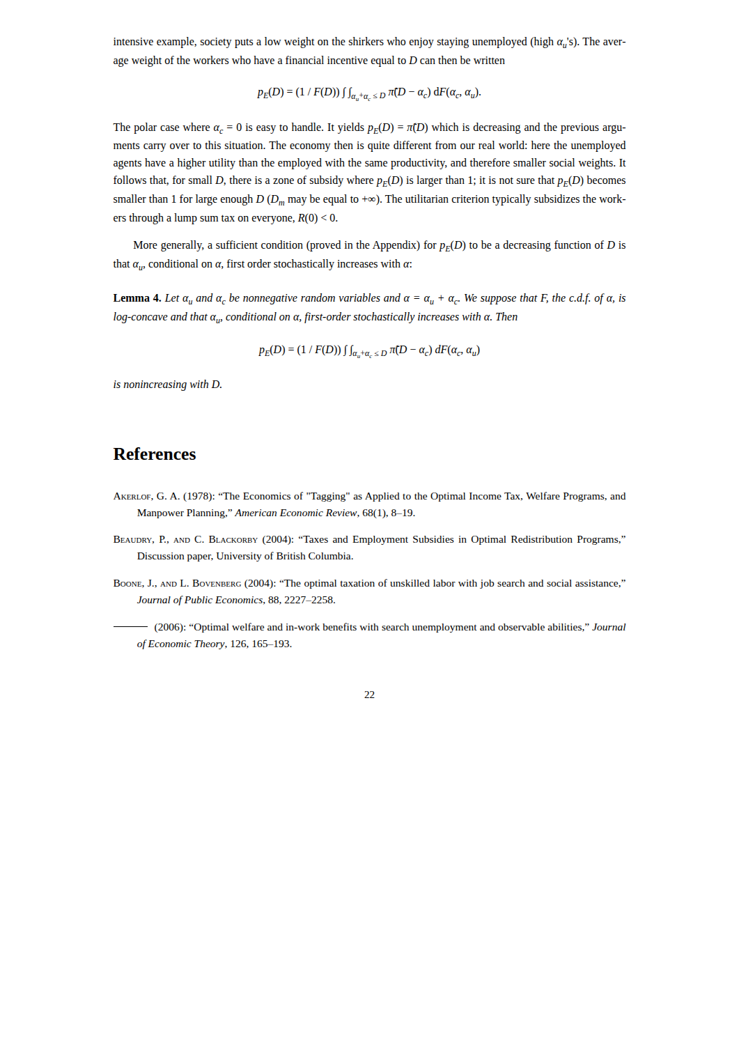intensive example, society puts a low weight on the shirkers who enjoy staying unemployed (high αu's). The average weight of the workers who have a financial incentive equal to D can then be written
pE(D) = (1 / F(D)) ∫ ∫αu+αc ≤ D π̃(D − αc) dF(αc, αu).
The polar case where αc = 0 is easy to handle. It yields pE(D) = π̃(D) which is decreasing and the previous arguments carry over to this situation. The economy then is quite different from our real world: here the unemployed agents have a higher utility than the employed with the same productivity, and therefore smaller social weights. It follows that, for small D, there is a zone of subsidy where pE(D) is larger than 1; it is not sure that pE(D) becomes smaller than 1 for large enough D (Dm may be equal to +∞). The utilitarian criterion typically subsidizes the workers through a lump sum tax on everyone, R(0) < 0.
More generally, a sufficient condition (proved in the Appendix) for pE(D) to be a decreasing function of D is that αu, conditional on α, first order stochastically increases with α:
Lemma 4. Let αu and αc be nonnegative random variables and α = αu + αc. We suppose that F, the c.d.f. of α, is log-concave and that αu, conditional on α, first-order stochastically increases with α. Then
pE(D) = (1 / F(D)) ∫ ∫αu+αc ≤ D π̃(D − αc) dF(αc, αu)
is nonincreasing with D.
References
Akerlof, G. A. (1978): “The Economics of "Tagging" as Applied to the Optimal Income Tax, Welfare Programs, and Manpower Planning,” American Economic Review, 68(1), 8–19.
Beaudry, P., and C. Blackorby (2004): “Taxes and Employment Subsidies in Optimal Redistribution Programs,” Discussion paper, University of British Columbia.
Boone, J., and L. Bovenberg (2004): “The optimal taxation of unskilled labor with job search and social assistance,” Journal of Public Economics, 88, 2227–2258.
(2006): “Optimal welfare and in-work benefits with search unemployment and observable abilities,” Journal of Economic Theory, 126, 165–193.
22